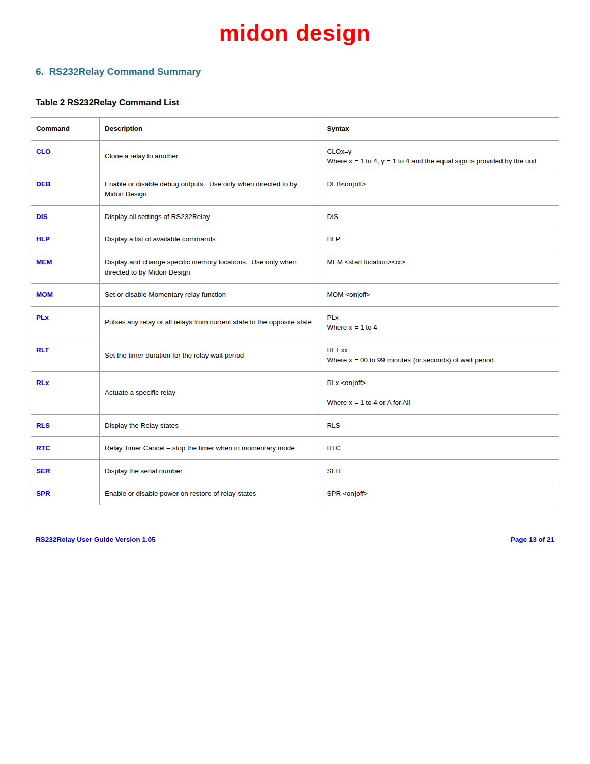midon design
6. RS232Relay Command Summary
Table 2 RS232Relay Command List
| Command | Description | Syntax |
| --- | --- | --- |
| CLO | Clone a relay to another | CLOx=y Where x = 1 to 4, y = 1 to 4 and the equal sign is provided by the unit |
| DEB | Enable or disable debug outputs. Use only when directed to by Midon Design | DEB<on/off> |
| DIS | Display all settings of RS232Relay | DIS |
| HLP | Display a list of available commands | HLP |
| MEM | Display and change specific memory locations. Use only when directed to by Midon Design | MEM <start location><cr> |
| MOM | Set or disable Momentary relay function | MOM <on/off> |
| PLx | Pulses any relay or all relays from current state to the opposite state | PLx Where x = 1 to 4 |
| RLT | Set the timer duration for the relay wait period | RLT xx Where x = 00 to 99 minutes (or seconds) of wait period |
| RLx | Actuate a specific relay | RLx <on/off> Where x = 1 to 4 or A for All |
| RLS | Display the Relay states | RLS |
| RTC | Relay Timer Cancel – stop the timer when in momentary mode | RTC |
| SER | Display the serial number | SER |
| SPR | Enable or disable power on restore of relay states | SPR <on/off> |
RS232Relay User Guide Version 1.05 Page 13 of 21